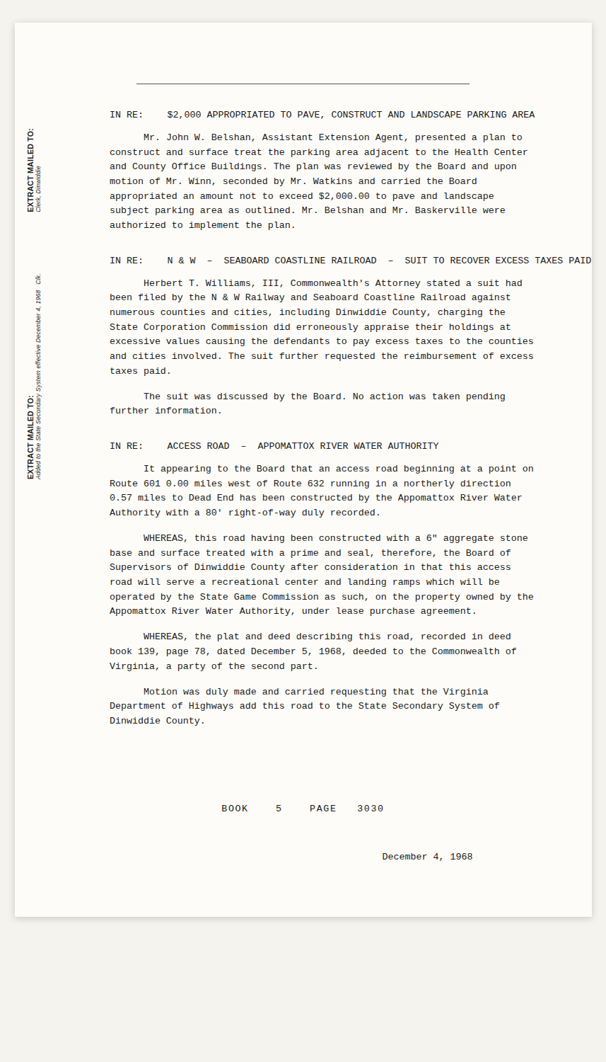EXTRACT MAILED TO:
Clerk, Dinwiddie
EXTRACT MAILED TO:
Added to the State Secondary System effective December 4, 1968 Clk.
IN RE:$2,000 APPROPRIATED TO PAVE, CONSTRUCT AND LANDSCAPE PARKING AREA
Mr. John W. Belshan, Assistant Extension Agent, presented a plan to construct and surface treat the parking area adjacent to the Health Center and County Office Buildings. The plan was reviewed by the Board and upon motion of Mr. Winn, seconded by Mr. Watkins and carried the Board appropriated an amount not to exceed $2,000.00 to pave and landscape subject parking area as outlined. Mr. Belshan and Mr. Baskerville were authorized to implement the plan.
IN RE: N & W – SEABOARD COASTLINE RAILROAD – SUIT TO RECOVER EXCESS TAXES PAID
Herbert T. Williams, III, Commonwealth's Attorney stated a suit had been filed by the N & W Railway and Seaboard Coastline Railroad against numerous counties and cities, including Dinwiddie County, charging the State Corporation Commission did erroneously appraise their holdings at excessive values causing the defendants to pay excess taxes to the counties and cities involved. The suit further requested the reimbursement of excess taxes paid.
The suit was discussed by the Board. No action was taken pending further information.
IN RE: ACCESS ROAD – APPOMATTOX RIVER WATER AUTHORITY
It appearing to the Board that an access road beginning at a point on Route 601 0.00 miles west of Route 632 running in a northerly direction 0.57 miles to Dead End has been constructed by the Appomattox River Water Authority with a 80' right-of-way duly recorded.
WHEREAS, this road having been constructed with a 6" aggregate stone base and surface treated with a prime and seal, therefore, the Board of Supervisors of Dinwiddie County after consideration in that this access road will serve a recreational center and landing ramps which will be operated by the State Game Commission as such, on the property owned by the Appomattox River Water Authority, under lease purchase agreement.
WHEREAS, the plat and deed describing this road, recorded in deed book 139, page 78, dated December 5, 1968, deeded to the Commonwealth of Virginia, a party of the second part.
Motion was duly made and carried requesting that the Virginia Department of Highways add this road to the State Secondary System of Dinwiddie County.
BOOK 5 PAGE 3030
December 4, 1968